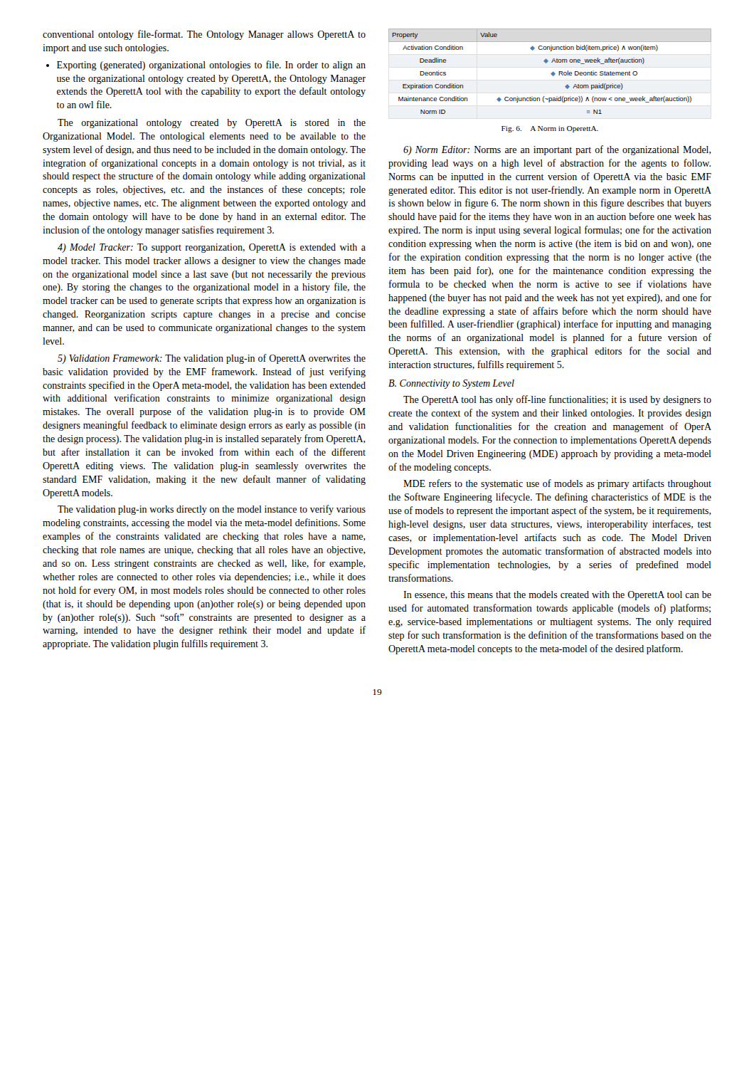conventional ontology file-format. The Ontology Manager allows OperettA to import and use such ontologies.
Exporting (generated) organizational ontologies to file. In order to align an use the organizational ontology created by OperettA, the Ontology Manager extends the OperettA tool with the capability to export the default ontology to an owl file.
The organizational ontology created by OperettA is stored in the Organizational Model. The ontological elements need to be available to the system level of design, and thus need to be included in the domain ontology. The integration of organizational concepts in a domain ontology is not trivial, as it should respect the structure of the domain ontology while adding organizational concepts as roles, objectives, etc. and the instances of these concepts; role names, objective names, etc. The alignment between the exported ontology and the domain ontology will have to be done by hand in an external editor. The inclusion of the ontology manager satisfies requirement 3.
4) Model Tracker: To support reorganization, OperettA is extended with a model tracker. This model tracker allows a designer to view the changes made on the organizational model since a last save (but not necessarily the previous one). By storing the changes to the organizational model in a history file, the model tracker can be used to generate scripts that express how an organization is changed. Reorganization scripts capture changes in a precise and concise manner, and can be used to communicate organizational changes to the system level.
5) Validation Framework: The validation plug-in of OperettA overwrites the basic validation provided by the EMF framework. Instead of just verifying constraints specified in the OperA meta-model, the validation has been extended with additional verification constraints to minimize organizational design mistakes. The overall purpose of the validation plug-in is to provide OM designers meaningful feedback to eliminate design errors as early as possible (in the design process). The validation plug-in is installed separately from OperettA, but after installation it can be invoked from within each of the different OperettA editing views. The validation plug-in seamlessly overwrites the standard EMF validation, making it the new default manner of validating OperettA models.
The validation plug-in works directly on the model instance to verify various modeling constraints, accessing the model via the meta-model definitions. Some examples of the constraints validated are checking that roles have a name, checking that role names are unique, checking that all roles have an objective, and so on. Less stringent constraints are checked as well, like, for example, whether roles are connected to other roles via dependencies; i.e., while it does not hold for every OM, in most models roles should be connected to other roles (that is, it should be depending upon (an)other role(s) or being depended upon by (an)other role(s)). Such “soft” constraints are presented to designer as a warning, intended to have the designer rethink their model and update if appropriate. The validation plugin fulfills requirement 3.
| Property | Value |
| --- | --- |
| Activation Condition | Conjunction bid(item,price) ∧ won(item) |
| Deadline | Atom one_week_after(auction) |
| Deontics | Role Deontic Statement O |
| Expiration Condition | Atom paid(price) |
| Maintenance Condition | Conjunction (~paid(price)) ∧ (now < one_week_after(auction)) |
| Norm ID | N1 |
Fig. 6. A Norm in OperettA.
6) Norm Editor: Norms are an important part of the organizational Model, providing lead ways on a high level of abstraction for the agents to follow. Norms can be inputted in the current version of OperettA via the basic EMF generated editor. This editor is not user-friendly. An example norm in OperettA is shown below in figure 6. The norm shown in this figure describes that buyers should have paid for the items they have won in an auction before one week has expired. The norm is input using several logical formulas; one for the activation condition expressing when the norm is active (the item is bid on and won), one for the expiration condition expressing that the norm is no longer active (the item has been paid for), one for the maintenance condition expressing the formula to be checked when the norm is active to see if violations have happened (the buyer has not paid and the week has not yet expired), and one for the deadline expressing a state of affairs before which the norm should have been fulfilled. A user-friendlier (graphical) interface for inputting and managing the norms of an organizational model is planned for a future version of OperettA. This extension, with the graphical editors for the social and interaction structures, fulfills requirement 5.
B. Connectivity to System Level
The OperettA tool has only off-line functionalities; it is used by designers to create the context of the system and their linked ontologies. It provides design and validation functionalities for the creation and management of OperA organizational models. For the connection to implementations OperettA depends on the Model Driven Engineering (MDE) approach by providing a meta-model of the modeling concepts.
MDE refers to the systematic use of models as primary artifacts throughout the Software Engineering lifecycle. The defining characteristics of MDE is the use of models to represent the important aspect of the system, be it requirements, high-level designs, user data structures, views, interoperability interfaces, test cases, or implementation-level artifacts such as code. The Model Driven Development promotes the automatic transformation of abstracted models into specific implementation technologies, by a series of predefined model transformations.
In essence, this means that the models created with the OperettA tool can be used for automated transformation towards applicable (models of) platforms; e.g, service-based implementations or multiagent systems. The only required step for such transformation is the definition of the transformations based on the OperettA meta-model concepts to the meta-model of the desired platform.
19